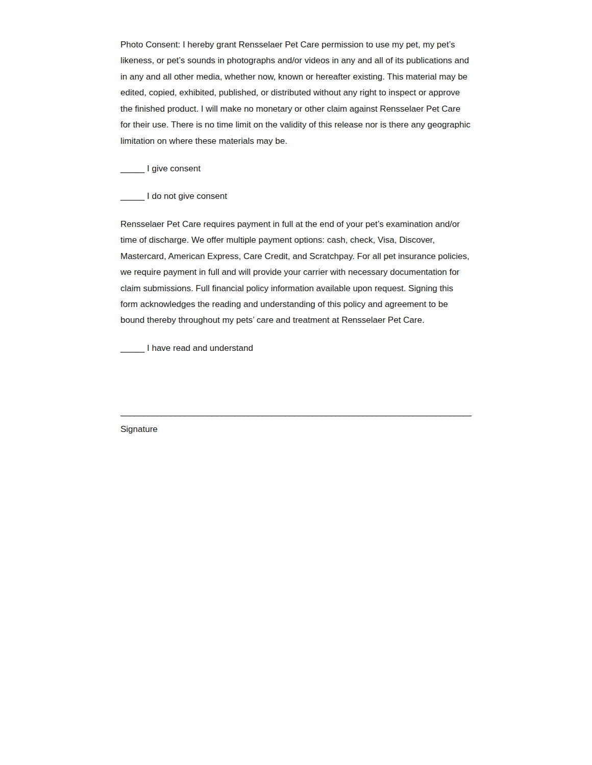Photo Consent: I hereby grant Rensselaer Pet Care permission to use my pet, my pet’s likeness, or pet’s sounds in photographs and/or videos in any and all of its publications and in any and all other media, whether now, known or hereafter existing. This material may be edited, copied, exhibited, published, or distributed without any right to inspect or approve the finished product. I will make no monetary or other claim against Rensselaer Pet Care for their use. There is no time limit on the validity of this release nor is there any geographic limitation on where these materials may be.
_____ I give consent
_____ I do not give consent
Rensselaer Pet Care requires payment in full at the end of your pet’s examination and/or time of discharge. We offer multiple payment options: cash, check, Visa, Discover, Mastercard, American Express, Care Credit, and Scratchpay. For all pet insurance policies, we require payment in full and will provide your carrier with necessary documentation for claim submissions. Full financial policy information available upon request. Signing this form acknowledges the reading and understanding of this policy and agreement to be bound thereby throughout my pets’ care and treatment at Rensselaer Pet Care.
_____ I have read and understand
______________________________________________________________________________________________________
Signature